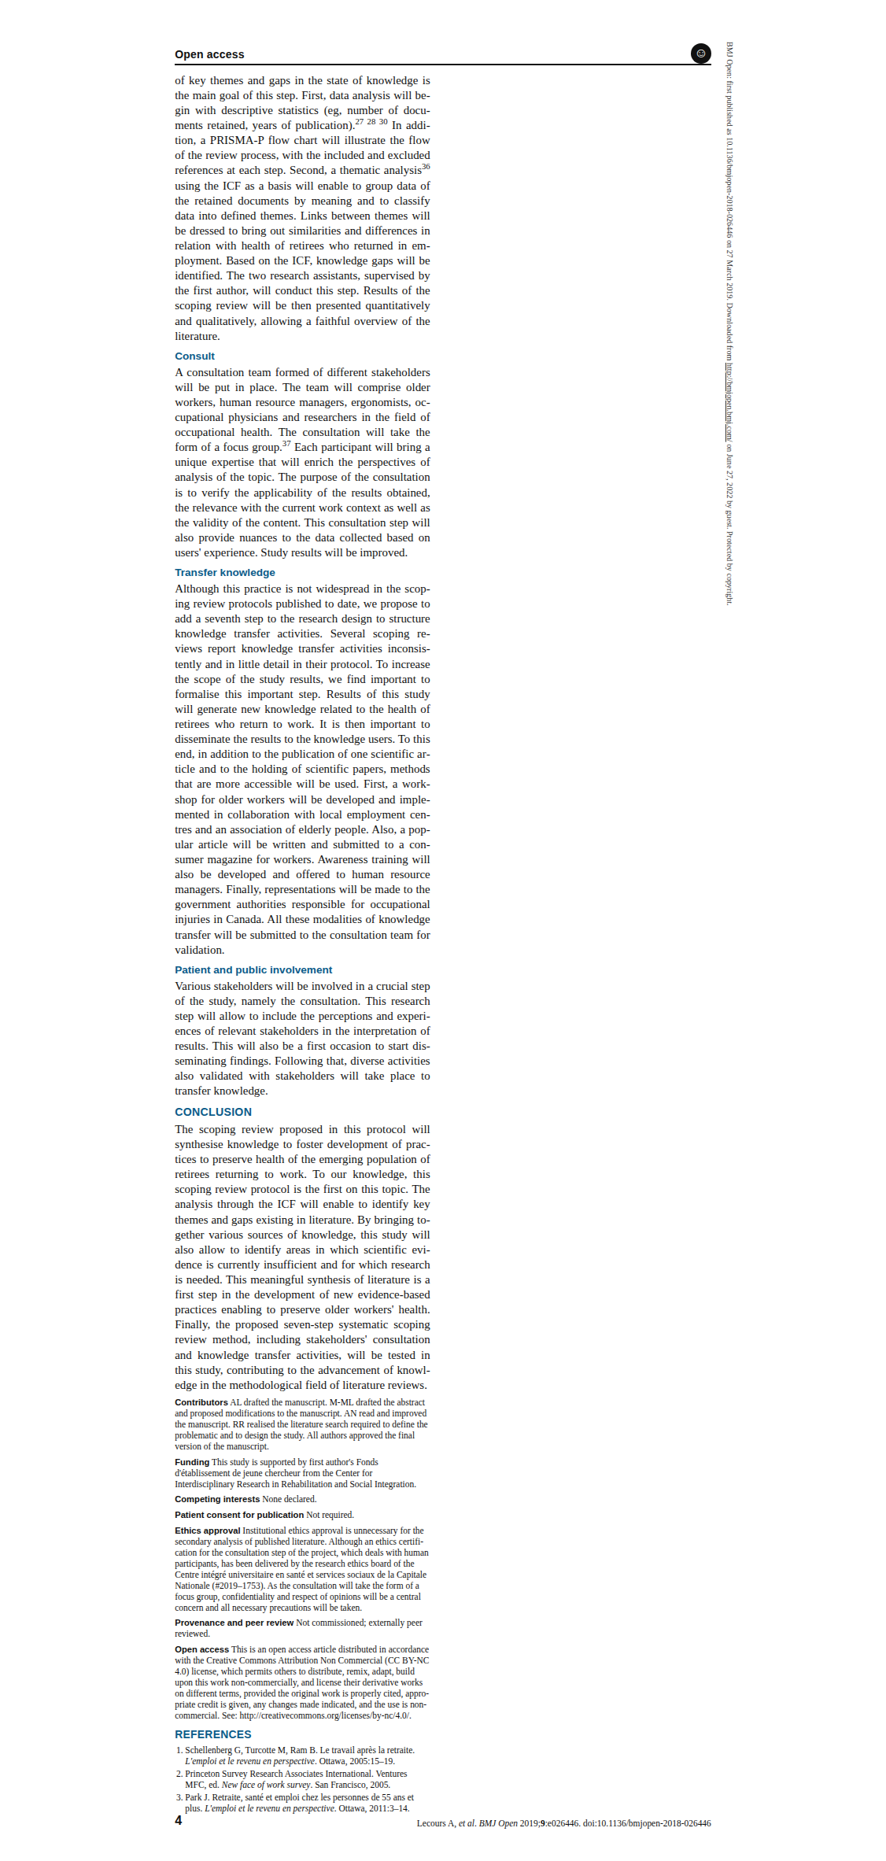Open access
☺
of key themes and gaps in the state of knowledge is the main goal of this step. First, data analysis will begin with descriptive statistics (eg, number of documents retained, years of publication).27 28 30 In addition, a PRISMA-P flow chart will illustrate the flow of the review process, with the included and excluded references at each step. Second, a thematic analysis36 using the ICF as a basis will enable to group data of the retained documents by meaning and to classify data into defined themes. Links between themes will be dressed to bring out similarities and differences in relation with health of retirees who returned in employment. Based on the ICF, knowledge gaps will be identified. The two research assistants, supervised by the first author, will conduct this step. Results of the scoping review will be then presented quantitatively and qualitatively, allowing a faithful overview of the literature.
Consult
A consultation team formed of different stakeholders will be put in place. The team will comprise older workers, human resource managers, ergonomists, occupational physicians and researchers in the field of occupational health. The consultation will take the form of a focus group.37 Each participant will bring a unique expertise that will enrich the perspectives of analysis of the topic. The purpose of the consultation is to verify the applicability of the results obtained, the relevance with the current work context as well as the validity of the content. This consultation step will also provide nuances to the data collected based on users' experience. Study results will be improved.
Transfer knowledge
Although this practice is not widespread in the scoping review protocols published to date, we propose to add a seventh step to the research design to structure knowledge transfer activities. Several scoping reviews report knowledge transfer activities inconsistently and in little detail in their protocol. To increase the scope of the study results, we find important to formalise this important step. Results of this study will generate new knowledge related to the health of retirees who return to work. It is then important to disseminate the results to the knowledge users. To this end, in addition to the publication of one scientific article and to the holding of scientific papers, methods that are more accessible will be used. First, a workshop for older workers will be developed and implemented in collaboration with local employment centres and an association of elderly people. Also, a popular article will be written and submitted to a consumer magazine for workers. Awareness training will also be developed and offered to human resource managers. Finally, representations will be made to the government authorities responsible for occupational injuries in Canada. All these modalities of knowledge transfer will be submitted to the consultation team for validation.
Patient and public involvement
Various stakeholders will be involved in a crucial step of the study, namely the consultation. This research step will allow to include the perceptions and experiences of relevant stakeholders in the interpretation of results. This will also be a first occasion to start disseminating findings. Following that, diverse activities also validated with stakeholders will take place to transfer knowledge.
Conclusion
The scoping review proposed in this protocol will synthesise knowledge to foster development of practices to preserve health of the emerging population of retirees returning to work. To our knowledge, this scoping review protocol is the first on this topic. The analysis through the ICF will enable to identify key themes and gaps existing in literature. By bringing together various sources of knowledge, this study will also allow to identify areas in which scientific evidence is currently insufficient and for which research is needed. This meaningful synthesis of literature is a first step in the development of new evidence-based practices enabling to preserve older workers' health. Finally, the proposed seven-step systematic scoping review method, including stakeholders' consultation and knowledge transfer activities, will be tested in this study, contributing to the advancement of knowledge in the methodological field of literature reviews.
Contributors AL drafted the manuscript. M-ML drafted the abstract and proposed modifications to the manuscript. AN read and improved the manuscript. RR realised the literature search required to define the problematic and to design the study. All authors approved the final version of the manuscript.
Funding This study is supported by first author's Fonds d'établissement de jeune chercheur from the Center for Interdisciplinary Research in Rehabilitation and Social Integration.
Competing interests None declared.
Patient consent for publication Not required.
Ethics approval Institutional ethics approval is unnecessary for the secondary analysis of published literature. Although an ethics certification for the consultation step of the project, which deals with human participants, has been delivered by the research ethics board of the Centre intégré universitaire en santé et services sociaux de la Capitale Nationale (#2019–1753). As the consultation will take the form of a focus group, confidentiality and respect of opinions will be a central concern and all necessary precautions will be taken.
Provenance and peer review Not commissioned; externally peer reviewed.
Open access This is an open access article distributed in accordance with the Creative Commons Attribution Non Commercial (CC BY-NC 4.0) license, which permits others to distribute, remix, adapt, build upon this work non-commercially, and license their derivative works on different terms, provided the original work is properly cited, appropriate credit is given, any changes made indicated, and the use is non-commercial. See: http://creativecommons.org/licenses/by-nc/4.0/.
References
Schellenberg G, Turcotte M, Ram B. Le travail après la retraite. L'emploi et le revenu en perspective. Ottawa, 2005:15–19.
Princeton Survey Research Associates International. Ventures MFC, ed. New face of work survey. San Francisco, 2005.
Park J. Retraite, santé et emploi chez les personnes de 55 ans et plus. L'emploi et le revenu en perspective. Ottawa, 2011:3–14.
4
Lecours A, et al. BMJ Open 2019;9:e026446. doi:10.1136/bmjopen-2018-026446
BMJ Open: first published as 10.1136/bmjopen-2018-026446 on 27 March 2019. Downloaded from http://bmjopen.bmj.com/ on June 27, 2022 by guest. Protected by copyright.